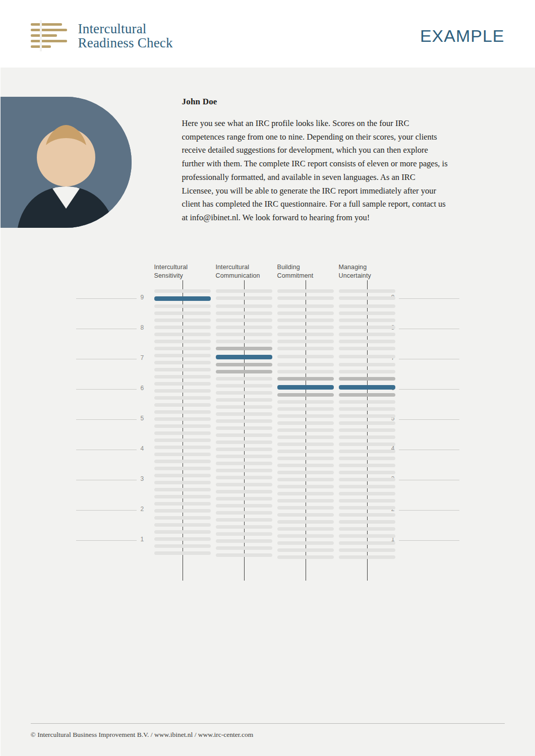Intercultural
Readiness Check
EXAMPLE
John Doe
Here you see what an IRC profile looks like. Scores on the four IRC competences range from one to nine. Depending on their scores, your clients receive detailed suggestions for development, which you can then explore further with them. The complete IRC report consists of eleven or more pages, is professionally formatted, and available in seven languages. As an IRC Licensee, you will be able to generate the IRC report immediately after your client has completed the IRC questionnaire. For a full sample report, contact us at info@ibinet.nl. We look forward to hearing from you!
Intercultural
Sensitivity
Intercultural
Communication
Building
Commitment
Managing
Uncertainty
9
9
8
8
7
7
6
6
5
5
4
4
3
3
2
2
1
1
© Intercultural Business Improvement B.V. / www.ibinet.nl / www.irc-center.com